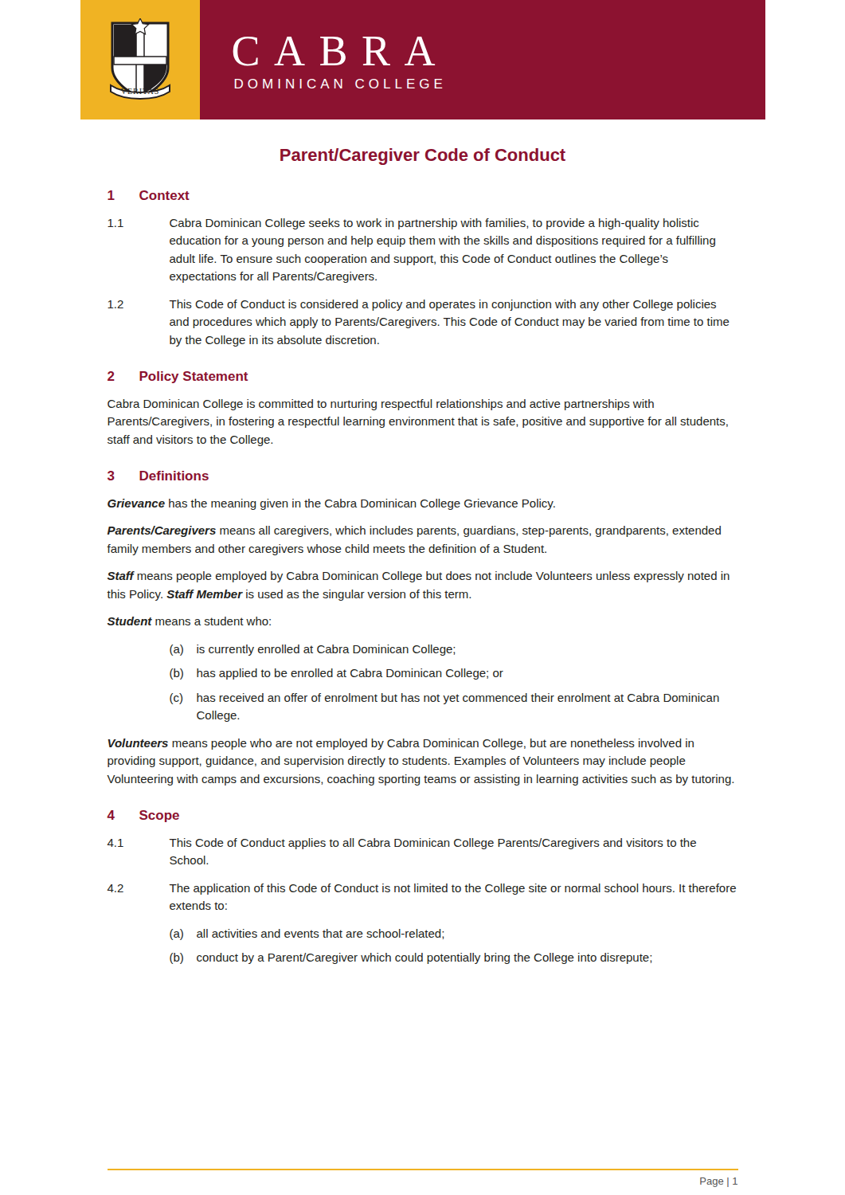VERITAS
C A B R A Dominican College
Parent/Caregiver Code of Conduct
1 Context
1.1
Cabra Dominican College seeks to work in partnership with families, to provide a high-quality holistic education for a young person and help equip them with the skills and dispositions required for a fulfilling adult life. To ensure such cooperation and support, this Code of Conduct outlines the College’s expectations for all Parents/Caregivers.
1.2
This Code of Conduct is considered a policy and operates in conjunction with any other College policies and procedures which apply to Parents/Caregivers. This Code of Conduct may be varied from time to time by the College in its absolute discretion.
2 Policy Statement
Cabra Dominican College is committed to nurturing respectful relationships and active partnerships with Parents/Caregivers, in fostering a respectful learning environment that is safe, positive and supportive for all students, staff and visitors to the College.
3 Definitions
Grievance has the meaning given in the Cabra Dominican College Grievance Policy.
Parents/Caregivers means all caregivers, which includes parents, guardians, step-parents, grandparents, extended family members and other caregivers whose child meets the definition of a Student.
Staff means people employed by Cabra Dominican College but does not include Volunteers unless expressly noted in this Policy. Staff Member is used as the singular version of this term.
Student means a student who:
(a) is currently enrolled at Cabra Dominican College;
(b) has applied to be enrolled at Cabra Dominican College; or
(c) has received an offer of enrolment but has not yet commenced their enrolment at Cabra Dominican College.
Volunteers means people who are not employed by Cabra Dominican College, but are nonetheless involved in providing support, guidance, and supervision directly to students. Examples of Volunteers may include people Volunteering with camps and excursions, coaching sporting teams or assisting in learning activities such as by tutoring.
4 Scope
4.1
This Code of Conduct applies to all Cabra Dominican College Parents/Caregivers and visitors to the School.
4.2
The application of this Code of Conduct is not limited to the College site or normal school hours. It therefore extends to:
(a) all activities and events that are school-related;
(b) conduct by a Parent/Caregiver which could potentially bring the College into disrepute;
Page | 1